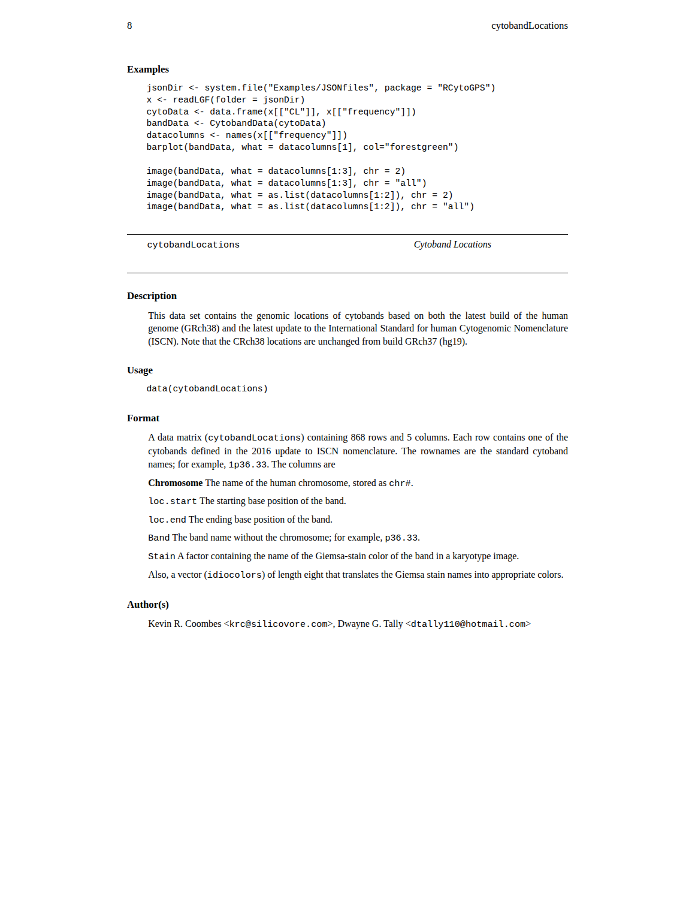8 cytobandLocations
Examples
jsonDir <- system.file("Examples/JSONfiles", package = "RCytoGPS")
x <- readLGF(folder = jsonDir)
cytoData <- data.frame(x[["CL"]], x[["frequency"]])
bandData <- CytobandData(cytoData)
datacolumns <- names(x[["frequency"]])
barplot(bandData, what = datacolumns[1], col="forestgreen")

image(bandData, what = datacolumns[1:3], chr = 2)
image(bandData, what = datacolumns[1:3], chr = "all")
image(bandData, what = as.list(datacolumns[1:2]), chr = 2)
image(bandData, what = as.list(datacolumns[1:2]), chr = "all")
cytobandLocations Cytoband Locations
Description
This data set contains the genomic locations of cytobands based on both the latest build of the human genome (GRch38) and the latest update to the International Standard for human Cytogenomic Nomenclature (ISCN). Note that the CRch38 locations are unchanged from build GRch37 (hg19).
Usage
data(cytobandLocations)
Format
A data matrix (cytobandLocations) containing 868 rows and 5 columns. Each row contains one of the cytobands defined in the 2016 update to ISCN nomenclature. The rownames are the standard cytoband names; for example, 1p36.33. The columns are
Chromosome The name of the human chromosome, stored as chr#.
loc.start The starting base position of the band.
loc.end The ending base position of the band.
Band The band name without the chromosome; for example, p36.33.
Stain A factor containing the name of the Giemsa-stain color of the band in a karyotype image.
Also, a vector (idiocolors) of length eight that translates the Giemsa stain names into appropriate colors.
Author(s)
Kevin R. Coombes <krc@silicovore.com>, Dwayne G. Tally <dtally110@hotmail.com>